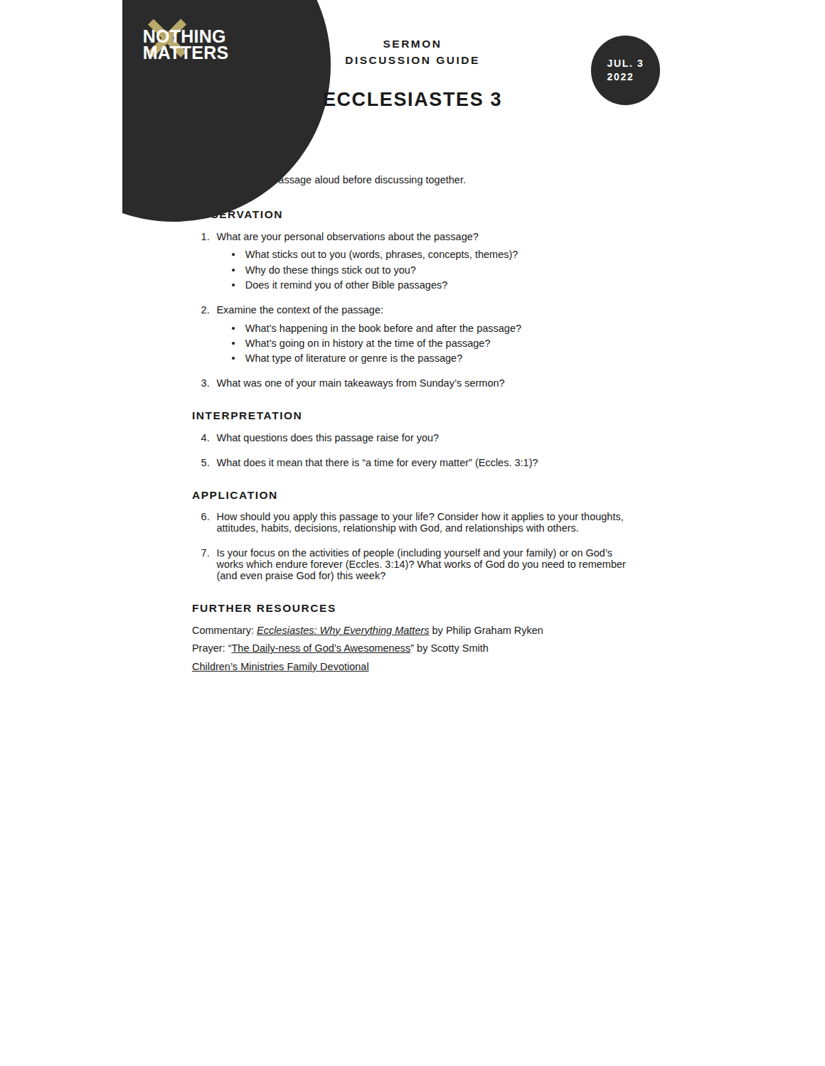✕ Nothing
Matters
Sermon
Discussion Guide
Ecclesiastes 3
Jul. 3
2022
Read this week’s passage aloud before discussing together.
Observation
What are your personal observations about the passage?
What sticks out to you (words, phrases, concepts, themes)?
Why do these things stick out to you?
Does it remind you of other Bible passages?
Examine the context of the passage:
What’s happening in the book before and after the passage?
What’s going on in history at the time of the passage?
What type of literature or genre is the passage?
What was one of your main takeaways from Sunday’s sermon?
Interpretation
What questions does this passage raise for you?
What does it mean that there is “a time for every matter” (Eccles. 3:1)?
Application
How should you apply this passage to your life? Consider how it applies to your thoughts, attitudes, habits, decisions, relationship with God, and relationships with others.
Is your focus on the activities of people (including yourself and your family) or on God’s works which endure forever (Eccles. 3:14)? What works of God do you need to remember (and even praise God for) this week?
Further Resources
Commentary: Ecclesiastes: Why Everything Matters by Philip Graham Ryken
Prayer: “The Daily-ness of God’s Awesomeness” by Scotty Smith
Children’s Ministries Family Devotional